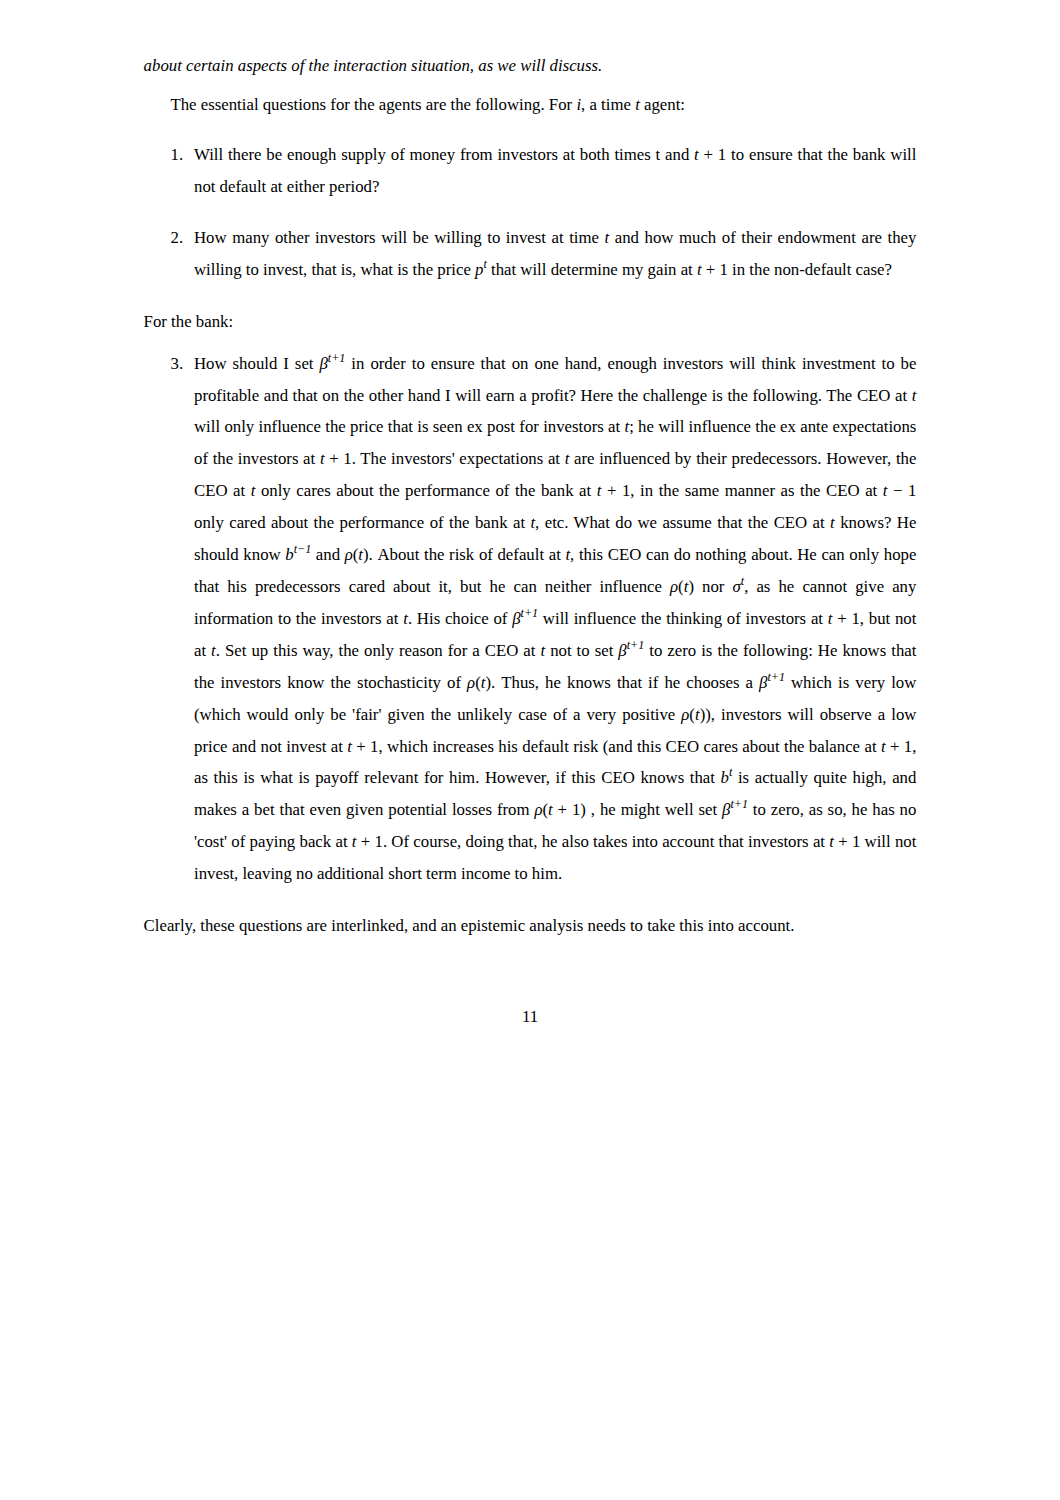about certain aspects of the interaction situation, as we will discuss.
The essential questions for the agents are the following. For i, a time t agent:
Will there be enough supply of money from investors at both times t and t + 1 to ensure that the bank will not default at either period?
How many other investors will be willing to invest at time t and how much of their endowment are they willing to invest, that is, what is the price pt that will determine my gain at t + 1 in the non-default case?
For the bank:
How should I set βt+1 in order to ensure that on one hand, enough investors will think investment to be profitable and that on the other hand I will earn a profit? Here the challenge is the following. The CEO at t will only influence the price that is seen ex post for investors at t; he will influence the ex ante expectations of the investors at t + 1. The investors' expectations at t are influenced by their predecessors. However, the CEO at t only cares about the performance of the bank at t + 1, in the same manner as the CEO at t − 1 only cared about the performance of the bank at t, etc. What do we assume that the CEO at t knows? He should know bt−1 and ρ(t). About the risk of default at t, this CEO can do nothing about. He can only hope that his predecessors cared about it, but he can neither influence ρ(t) nor σt, as he cannot give any information to the investors at t. His choice of βt+1 will influence the thinking of investors at t + 1, but not at t. Set up this way, the only reason for a CEO at t not to set βt+1 to zero is the following: He knows that the investors know the stochasticity of ρ(t). Thus, he knows that if he chooses a βt+1 which is very low (which would only be 'fair' given the unlikely case of a very positive ρ(t)), investors will observe a low price and not invest at t + 1, which increases his default risk (and this CEO cares about the balance at t + 1, as this is what is payoff relevant for him. However, if this CEO knows that bt is actually quite high, and makes a bet that even given potential losses from ρ(t + 1) , he might well set βt+1 to zero, as so, he has no 'cost' of paying back at t + 1. Of course, doing that, he also takes into account that investors at t + 1 will not invest, leaving no additional short term income to him.
Clearly, these questions are interlinked, and an epistemic analysis needs to take this into account.
11